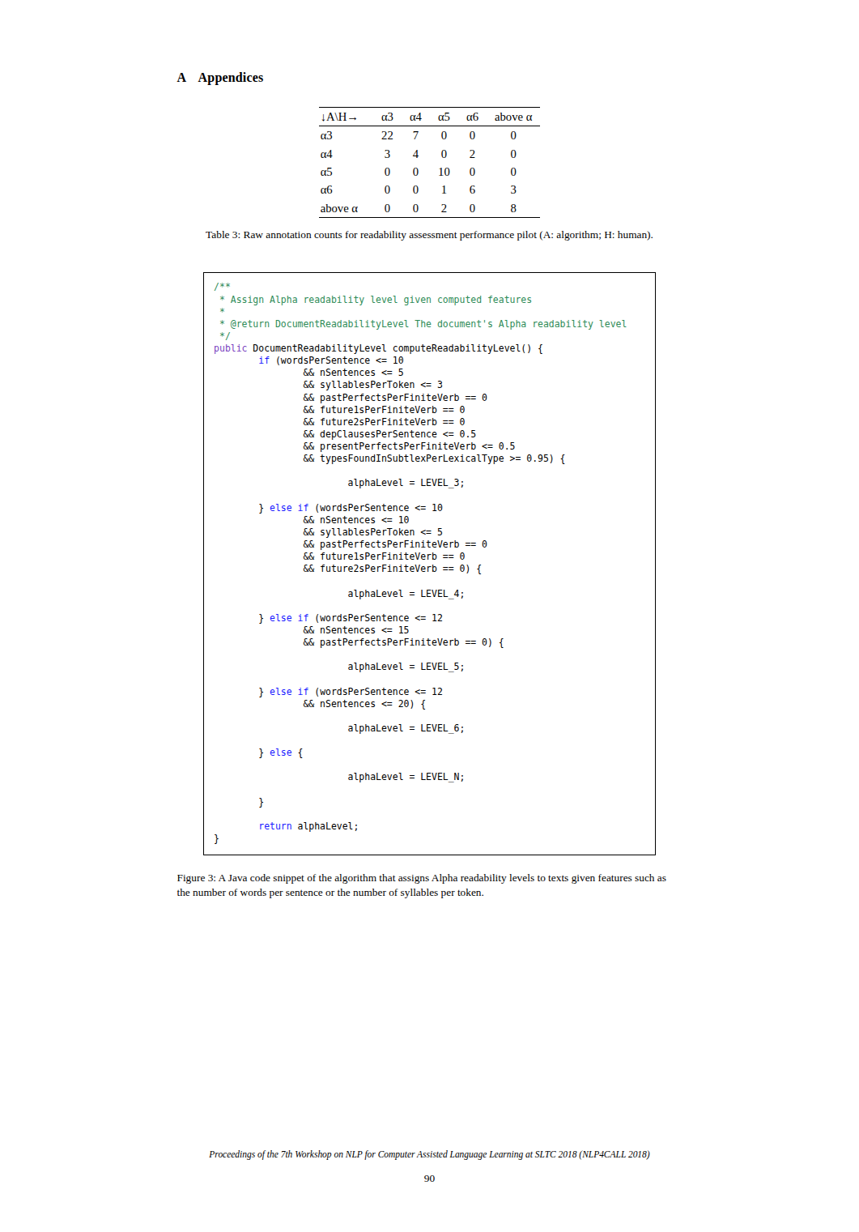AAppendices
| ↓A\H→ | α3 | α4 | α5 | α6 | above α |
| --- | --- | --- | --- | --- | --- |
| α3 | 22 | 7 | 0 | 0 | 0 |
| α4 | 3 | 4 | 0 | 2 | 0 |
| α5 | 0 | 0 | 10 | 0 | 0 |
| α6 | 0 | 0 | 1 | 6 | 3 |
| above α | 0 | 0 | 2 | 0 | 8 |
Table 3: Raw annotation counts for readability assessment performance pilot (A: algorithm; H: human).
/**
 * Assign Alpha readability level given computed features
 *
 * @return DocumentReadabilityLevel The document's Alpha readability level
 */
public DocumentReadabilityLevel computeReadabilityLevel() {
        if (wordsPerSentence <= 10
                && nSentences <= 5
                && syllablesPerToken <= 3
                && pastPerfectsPerFiniteVerb == 0
                && future1sPerFiniteVerb == 0
                && future2sPerFiniteVerb == 0
                && depClausesPerSentence <= 0.5
                && presentPerfectsPerFiniteVerb <= 0.5
                && typesFoundInSubtlexPerLexicalType >= 0.95) {

                        alphaLevel = LEVEL_3;

        } else if (wordsPerSentence <= 10
                && nSentences <= 10
                && syllablesPerToken <= 5
                && pastPerfectsPerFiniteVerb == 0
                && future1sPerFiniteVerb == 0
                && future2sPerFiniteVerb == 0) {

                        alphaLevel = LEVEL_4;

        } else if (wordsPerSentence <= 12
                && nSentences <= 15
                && pastPerfectsPerFiniteVerb == 0) {

                        alphaLevel = LEVEL_5;

        } else if (wordsPerSentence <= 12
                && nSentences <= 20) {

                        alphaLevel = LEVEL_6;

        } else {

                        alphaLevel = LEVEL_N;

        }

        return alphaLevel;
}
Figure 3: A Java code snippet of the algorithm that assigns Alpha readability levels to texts given features such as the number of words per sentence or the number of syllables per token.
Proceedings of the 7th Workshop on NLP for Computer Assisted Language Learning at SLTC 2018 (NLP4CALL 2018)
90